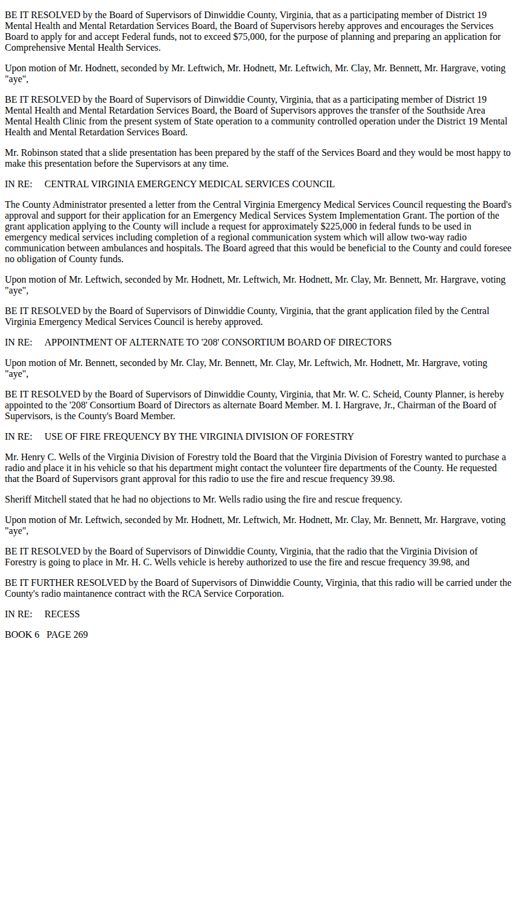BE IT RESOLVED by the Board of Supervisors of Dinwiddie County, Virginia, that as a participating member of District 19 Mental Health and Mental Retardation Services Board, the Board of Supervisors hereby approves and encourages the Services Board to apply for and accept Federal funds, not to exceed $75,000, for the purpose of planning and preparing an application for Comprehensive Mental Health Services.
Upon motion of Mr. Hodnett, seconded by Mr. Leftwich, Mr. Hodnett, Mr. Leftwich, Mr. Clay, Mr. Bennett, Mr. Hargrave, voting "aye",
BE IT RESOLVED by the Board of Supervisors of Dinwiddie County, Virginia, that as a participating member of District 19 Mental Health and Mental Retardation Services Board, the Board of Supervisors approves the transfer of the Southside Area Mental Health Clinic from the present system of State operation to a community controlled operation under the District 19 Mental Health and Mental Retardation Services Board.
Mr. Robinson stated that a slide presentation has been prepared by the staff of the Services Board and they would be most happy to make this presentation before the Supervisors at any time.
IN RE: CENTRAL VIRGINIA EMERGENCY MEDICAL SERVICES COUNCIL
The County Administrator presented a letter from the Central Virginia Emergency Medical Services Council requesting the Board's approval and support for their application for an Emergency Medical Services System Implementation Grant. The portion of the grant application applying to the County will include a request for approximately $225,000 in federal funds to be used in emergency medical services including completion of a regional communication system which will allow two-way radio communication between ambulances and hospitals. The Board agreed that this would be beneficial to the County and could foresee no obligation of County funds.
Upon motion of Mr. Leftwich, seconded by Mr. Hodnett, Mr. Leftwich, Mr. Hodnett, Mr. Clay, Mr. Bennett, Mr. Hargrave, voting "aye",
BE IT RESOLVED by the Board of Supervisors of Dinwiddie County, Virginia, that the grant application filed by the Central Virginia Emergency Medical Services Council is hereby approved.
IN RE: APPOINTMENT OF ALTERNATE TO '208' CONSORTIUM BOARD OF DIRECTORS
Upon motion of Mr. Bennett, seconded by Mr. Clay, Mr. Bennett, Mr. Clay, Mr. Leftwich, Mr. Hodnett, Mr. Hargrave, voting "aye",
BE IT RESOLVED by the Board of Supervisors of Dinwiddie County, Virginia, that Mr. W. C. Scheid, County Planner, is hereby appointed to the '208' Consortium Board of Directors as alternate Board Member. M. I. Hargrave, Jr., Chairman of the Board of Supervisors, is the County's Board Member.
IN RE: USE OF FIRE FREQUENCY BY THE VIRGINIA DIVISION OF FORESTRY
Mr. Henry C. Wells of the Virginia Division of Forestry told the Board that the Virginia Division of Forestry wanted to purchase a radio and place it in his vehicle so that his department might contact the volunteer fire departments of the County. He requested that the Board of Supervisors grant approval for this radio to use the fire and rescue frequency 39.98.
Sheriff Mitchell stated that he had no objections to Mr. Wells radio using the fire and rescue frequency.
Upon motion of Mr. Leftwich, seconded by Mr. Hodnett, Mr. Leftwich, Mr. Hodnett, Mr. Clay, Mr. Bennett, Mr. Hargrave, voting "aye",
BE IT RESOLVED by the Board of Supervisors of Dinwiddie County, Virginia, that the radio that the Virginia Division of Forestry is going to place in Mr. H. C. Wells vehicle is hereby authorized to use the fire and rescue frequency 39.98, and
BE IT FURTHER RESOLVED by the Board of Supervisors of Dinwiddie County, Virginia, that this radio will be carried under the County's radio maintanence contract with the RCA Service Corporation.
IN RE: RECESS
BOOK 6 PAGE 269